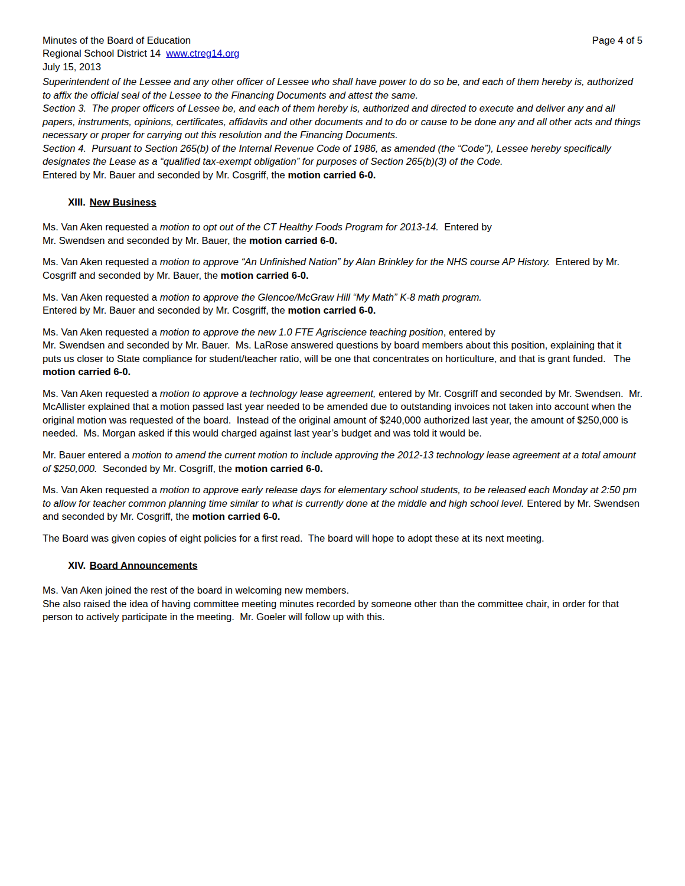Minutes of the Board of Education Page 4 of 5
Regional School District 14 www.ctreg14.org
July 15, 2013
Superintendent of the Lessee and any other officer of Lessee who shall have power to do so be, and each of them hereby is, authorized to affix the official seal of the Lessee to the Financing Documents and attest the same.
Section 3. The proper officers of Lessee be, and each of them hereby is, authorized and directed to execute and deliver any and all papers, instruments, opinions, certificates, affidavits and other documents and to do or cause to be done any and all other acts and things necessary or proper for carrying out this resolution and the Financing Documents.
Section 4. Pursuant to Section 265(b) of the Internal Revenue Code of 1986, as amended (the “Code”), Lessee hereby specifically designates the Lease as a “qualified tax-exempt obligation” for purposes of Section 265(b)(3) of the Code.
Entered by Mr. Bauer and seconded by Mr. Cosgriff, the motion carried 6-0.
XIII. New Business
Ms. Van Aken requested a motion to opt out of the CT Healthy Foods Program for 2013-14. Entered by
Mr. Swendsen and seconded by Mr. Bauer, the motion carried 6-0.
Ms. Van Aken requested a motion to approve “An Unfinished Nation” by Alan Brinkley for the NHS course AP History. Entered by Mr. Cosgriff and seconded by Mr. Bauer, the motion carried 6-0.
Ms. Van Aken requested a motion to approve the Glencoe/McGraw Hill “My Math” K-8 math program.
Entered by Mr. Bauer and seconded by Mr. Cosgriff, the motion carried 6-0.
Ms. Van Aken requested a motion to approve the new 1.0 FTE Agriscience teaching position, entered by
Mr. Swendsen and seconded by Mr. Bauer. Ms. LaRose answered questions by board members about this position, explaining that it puts us closer to State compliance for student/teacher ratio, will be one that concentrates on horticulture, and that is grant funded. The motion carried 6-0.
Ms. Van Aken requested a motion to approve a technology lease agreement, entered by Mr. Cosgriff and seconded by Mr. Swendsen. Mr. McAllister explained that a motion passed last year needed to be amended due to outstanding invoices not taken into account when the original motion was requested of the board. Instead of the original amount of $240,000 authorized last year, the amount of $250,000 is needed. Ms. Morgan asked if this would charged against last year’s budget and was told it would be.
Mr. Bauer entered a motion to amend the current motion to include approving the 2012-13 technology lease agreement at a total amount of $250,000. Seconded by Mr. Cosgriff, the motion carried 6-0.
Ms. Van Aken requested a motion to approve early release days for elementary school students, to be released each Monday at 2:50 pm to allow for teacher common planning time similar to what is currently done at the middle and high school level. Entered by Mr. Swendsen and seconded by Mr. Cosgriff, the motion carried 6-0.
The Board was given copies of eight policies for a first read. The board will hope to adopt these at its next meeting.
XIV. Board Announcements
Ms. Van Aken joined the rest of the board in welcoming new members.
She also raised the idea of having committee meeting minutes recorded by someone other than the committee chair, in order for that person to actively participate in the meeting. Mr. Goeler will follow up with this.